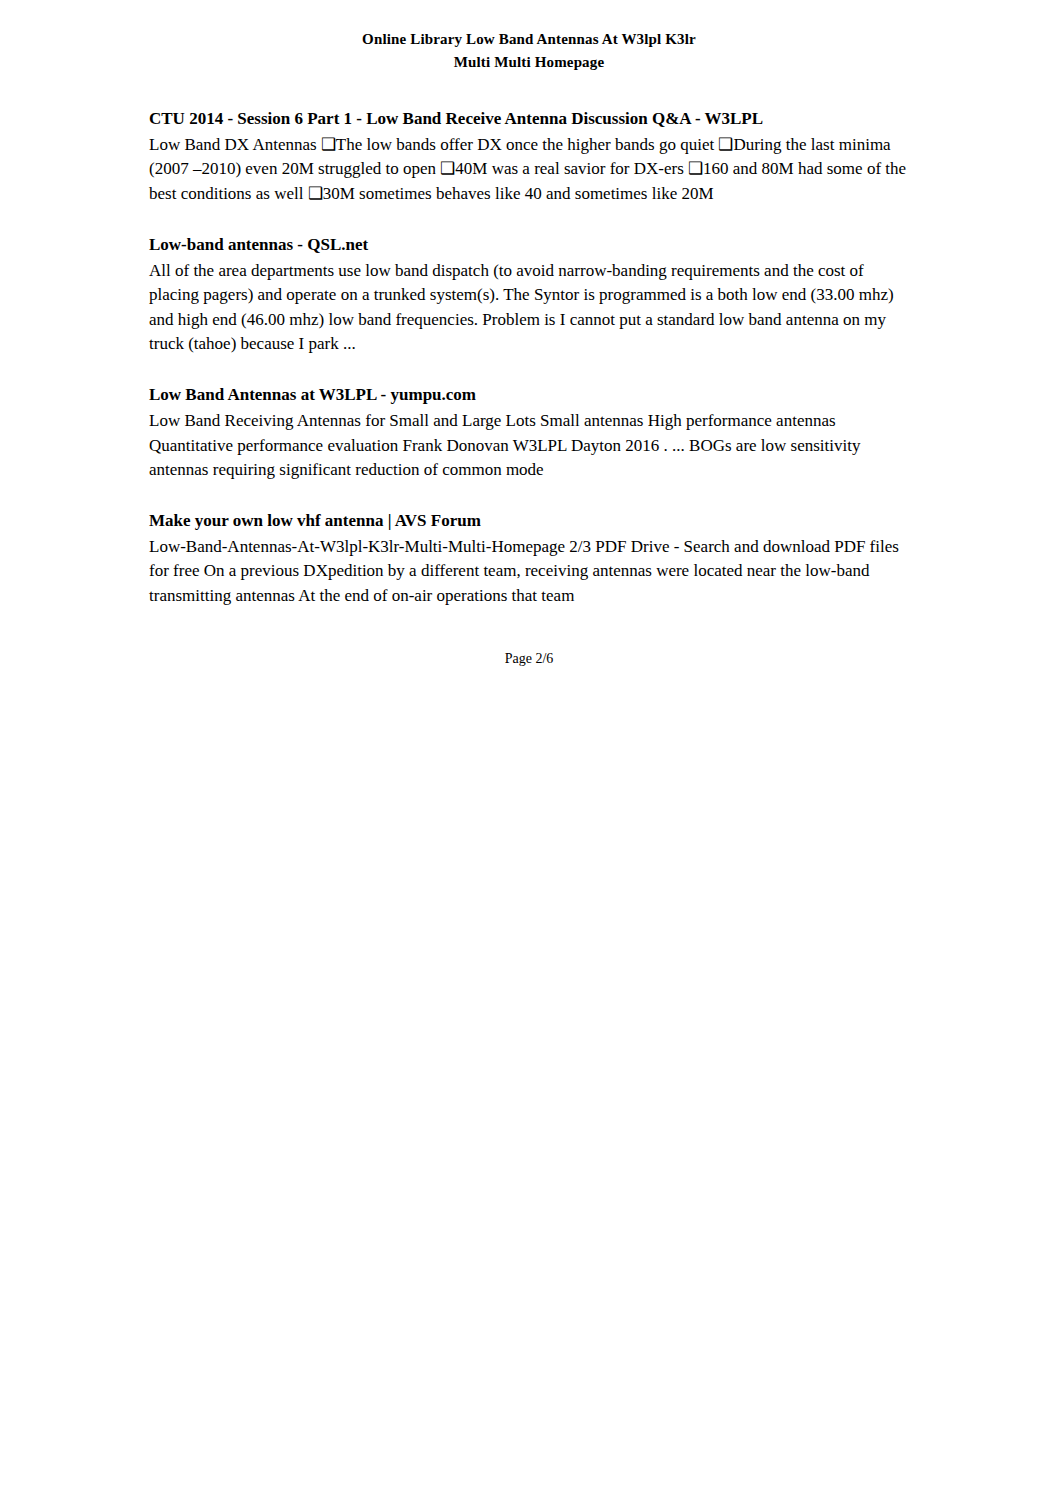Online Library Low Band Antennas At W3lpl K3lr
Multi Multi Homepage
CTU 2014 - Session 6 Part 1 - Low Band Receive Antenna Discussion Q&A - W3LPL
Low Band DX Antennas ❑The low bands offer DX once the higher bands go quiet ❑During the last minima (2007 –2010) even 20M struggled to open ❑40M was a real savior for DX-ers ❑160 and 80M had some of the best conditions as well ❑30M sometimes behaves like 40 and sometimes like 20M
Low-band antennas - QSL.net
All of the area departments use low band dispatch (to avoid narrow-banding requirements and the cost of placing pagers) and operate on a trunked system(s). The Syntor is programmed is a both low end (33.00 mhz) and high end (46.00 mhz) low band frequencies. Problem is I cannot put a standard low band antenna on my truck (tahoe) because I park ...
Low Band Antennas at W3LPL - yumpu.com
Low Band Receiving Antennas for Small and Large Lots Small antennas High performance antennas Quantitative performance evaluation Frank Donovan W3LPL Dayton 2016 . ... BOGs are low sensitivity antennas requiring significant reduction of common mode
Make your own low vhf antenna | AVS Forum
Low-Band-Antennas-At-W3lpl-K3lr-Multi-Multi-Homepage 2/3 PDF Drive - Search and download PDF files for free On a previous DXpedition by a different team, receiving antennas were located near the low-band transmitting antennas At the end of on-air operations that team
Page 2/6